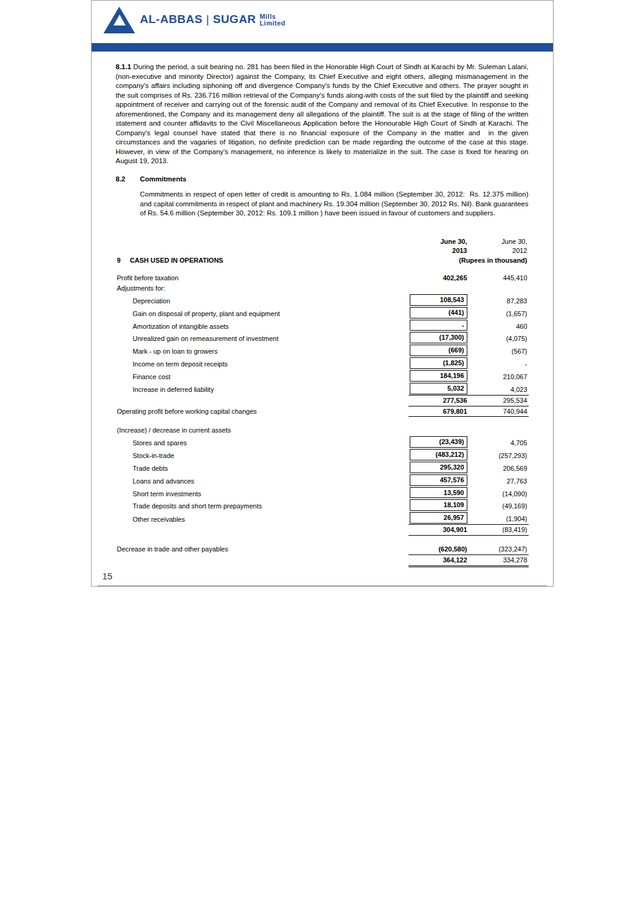AL-ABBAS | SUGAR Mills
Limited
8.1.1 During the period, a suit bearing no. 281 has been filed in the Honorable High Court of Sindh at Karachi by Mr. Suleman Lalani, (non-executive and minority Director) against the Company, its Chief Executive and eight others, alleging mismanagement in the company's affairs including siphoning off and divergence Company's funds by the Chief Executive and others. The prayer sought in the suit comprises of Rs. 236.716 million retrieval of the Company's funds along-with costs of the suit filed by the plaintiff and seeking appointment of receiver and carrying out of the forensic audit of the Company and removal of its Chief Executive. In response to the aforementioned, the Company and its management deny all allegations of the plaintiff. The suit is at the stage of filing of the written statement and counter affidavits to the Civil Miscellaneous Application before the Honourable High Court of Sindh at Karachi. The Company's legal counsel have stated that there is no financial exposure of the Company in the matter and in the given circumstances and the vagaries of litigation, no definite prediction can be made regarding the outcome of the case at this stage. However, in view of the Company's management, no inference is likely to materialize in the suit. The case is fixed for hearing on August 19, 2013.
8.2
Commitments
Commitments in respect of open letter of credit is amounting to Rs. 1.084 million (September 30, 2012: Rs. 12.375 million) and capital commitments in respect of plant and machinery Rs. 19.304 million (September 30, 2012 Rs. Nil). Bank guarantees of Rs. 54.6 million (September 30, 2012: Rs. 109.1 million ) have been issued in favour of customers and suppliers.
| | June 30, 2013 | June 30, 2012 |
| 9 CASH USED IN OPERATIONS | (Rupees in thousand) |
| Profit before taxation | 402,265 | 445,410 |
| Adjustments for: | | |
| Depreciation | 108,543 | 87,283 |
| Gain on disposal of property, plant and equipment | (441) | (1,657) |
| Amortization of intangible assets | - | 460 |
| Unrealized gain on remeasurement of investment | (17,300) | (4,075) |
| Mark - up on loan to growers | (669) | (567) |
| Income on term deposit receipts | (1,825) | - |
| Finance cost | 184,196 | 210,067 |
| Increase in deferred liability | 5,032 | 4,023 |
| | 277,536 | 295,534 |
| Operating profit before working capital changes | 679,801 | 740,944 |
| (Increase) / decrease in current assets | | |
| Stores and spares | (23,439) | 4,705 |
| Stock-in-trade | (483,212) | (257,293) |
| Trade debts | 295,320 | 206,569 |
| Loans and advances | 457,576 | 27,763 |
| Short term investments | 13,590 | (14,090) |
| Trade deposits and short term prepayments | 18,109 | (49,169) |
| Other receivables | 26,957 | (1,904) |
| | 304,901 | (83,419) |
| Decrease in trade and other payables | (620,580) | (323,247) |
| | 364,122 | 334,278 |
15